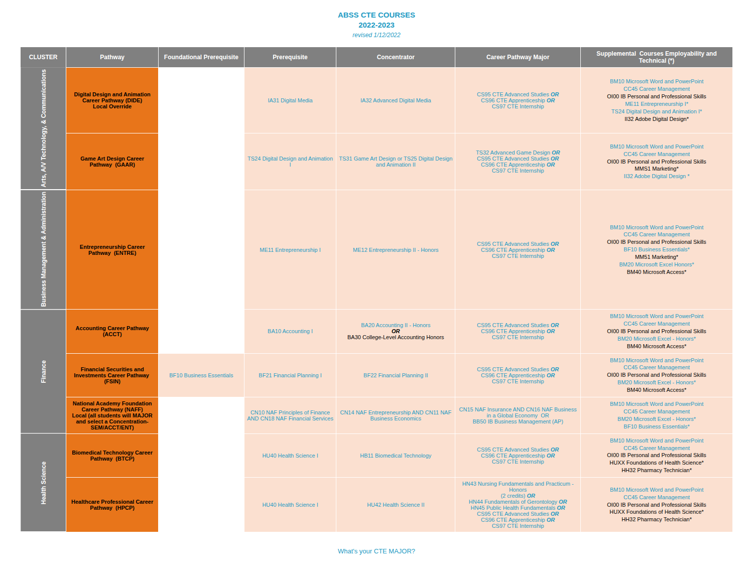ABSS CTE COURSES
2022-2023
revised 1/12/2022
| CLUSTER | Pathway | Foundational Prerequisite | Prerequisite | Concentrator | Career Pathway Major | Supplemental Courses Employability and Technical (*) |
| --- | --- | --- | --- | --- | --- | --- |
| Arts, A/V Technology, & Communications | Digital Design and Animation Career Pathway (DIDE) Local Override | | IA31 Digital Media | IA32 Advanced Digital Media | CS95 CTE Advanced Studies OR CS96 CTE Apprenticeship OR CS97 CTE Internship | BM10 Microsoft Word and PowerPoint CC45 Career Management OI00 IB Personal and Professional Skills ME11 Entrepreneurship I* TS24 Digital Design and Animation I* II32 Adobe Digital Design* |
| Game Art Design Career Pathway (GAAR) | | TS24 Digital Design and Animation I | TS31 Game Art Design or TS25 Digital Design and Animation II | TS32 Advanced Game Design OR CS95 CTE Advanced Studies OR CS96 CTE Apprenticeship OR CS97 CTE Internship | BM10 Microsoft Word and PowerPoint CC45 Career Management OI00 IB Personal and Professional Skills MMS1 Marketing* II32 Adobe Digital Design * |
| Business Management & Administration | Entrepreneurship Career Pathway (ENTRE) | | ME11 Entrepreneurship I | ME12 Entrepreneurship II - Honors | CS95 CTE Advanced Studies OR CS96 CTE Apprenticeship OR CS97 CTE Internship | BM10 Microsoft Word and PowerPoint CC45 Career Management OI00 IB Personal and Professional Skills BF10 Business Essentials* MM51 Marketing* BM20 Microsoft Excel Honors* BM40 Microsoft Access* |
| Finance | Accounting Career Pathway (ACCT) | | BA10 Accounting I | BA20 Accounting II - Honors OR BA30 College-Level Accounting Honors | CS95 CTE Advanced Studies OR CS96 CTE Apprenticeship OR CS97 CTE Internship | BM10 Microsoft Word and PowerPoint CC45 Career Management OI00 IB Personal and Professional Skills BM20 Microsoft Excel - Honors* BM40 Microsoft Access* |
| Financial Securities and Investments Career Pathway (FSIN) | BF10 Business Essentials | BF21 Financial Planning I | BF22 Financial Planning II | CS95 CTE Advanced Studies OR CS96 CTE Apprenticeship OR CS97 CTE Internship | BM10 Microsoft Word and PowerPoint CC45 Career Management OI00 IB Personal and Professional Skills BM20 Microsoft Excel - Honors* BM40 Microsoft Access* |
| National Academy Foundation Career Pathway (NAFF) Local (all students will MAJOR and select a Concentration-SEM/ACCT/ENT) | | CN10 NAF Principles of Finance AND CN18 NAF Financial Services | CN14 NAF Entrepreneurship AND CN11 NAF Business Economics | CN15 NAF Insurance AND CN16 NAF Business in a Global Economy OR BB50 IB Business Management (AP) | BM10 Microsoft Word and PowerPoint CC45 Career Management BM20 Microsoft Excel - Honors* BF10 Business Essentials* |
| Health Science | Biomedical Technology Career Pathway (BTCP) | | HU40 Health Science I | HB11 Biomedical Technology | CS95 CTE Advanced Studies OR CS96 CTE Apprenticeship OR CS97 CTE Internship | BM10 Microsoft Word and PowerPoint CC45 Career Management OI00 IB Personal and Professional Skills HUXX Foundations of Health Science* HH32 Pharmacy Technician* |
| Healthcare Professional Career Pathway (HPCP) | | HU40 Health Science I | HU42 Health Science II | HN43 Nursing Fundamentals and Practicum - Honors (2 credits) OR HN44 Fundamentals of Gerontology OR HN45 Public Health Fundamentals OR CS95 CTE Advanced Studies OR CS96 CTE Apprenticeship OR CS97 CTE Internship | BM10 Microsoft Word and PowerPoint CC45 Career Management OI00 IB Personal and Professional Skills HUXX Foundations of Health Science* HH32 Pharmacy Technician* |
What's your CTE MAJOR?